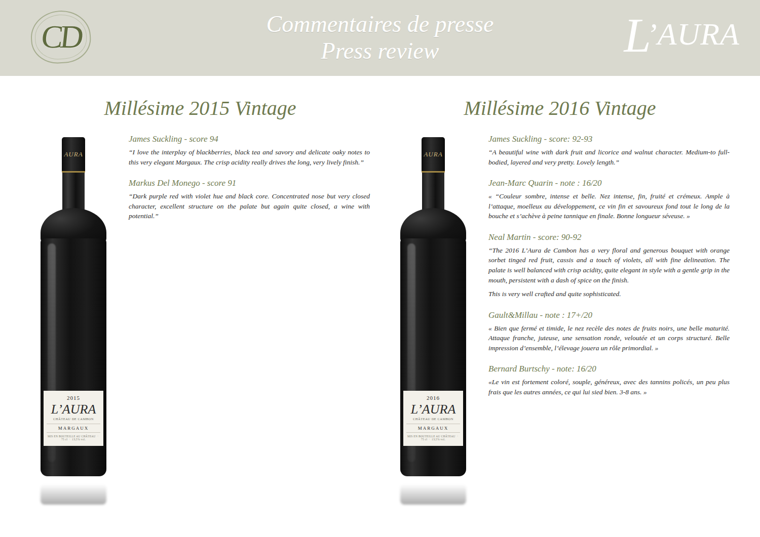CD
Commentaires de presse Press review
L’AURA
Millésime 2015 Vintage
AURA
2015
L’AURA
CHÂTEAU DE CAMBON
MARGAUX
MIS EN BOUTEILLE AU CHÂTEAU · 75 cl · 13,5% vol.
James Suckling - score 94
“I love the interplay of blackberries, black tea and savory and delicate oaky notes to this very elegant Margaux. The crisp acidity really drives the long, very lively finish.”
Markus Del Monego - score 91
“Dark purple red with violet hue and black core. Concentrated nose but very closed character, excellent structure on the palate but again quite closed, a wine with potential.”
Millésime 2016 Vintage
AURA
2016
L’AURA
CHÂTEAU DE CAMBON
MARGAUX
MIS EN BOUTEILLE AU CHÂTEAU · 75 cl · 13,5% vol.
James Suckling - score: 92-93
“A beautiful wine with dark fruit and licorice and walnut character. Medium-to full-bodied, layered and very pretty. Lovely length.”
Jean-Marc Quarin - note : 16/20
« “Couleur sombre, intense et belle. Nez intense, fin, fruité et crémeux. Ample à l’attaque, moelleux au développement, ce vin fin et savoureux fond tout le long de la bouche et s’achève à peine tannique en finale. Bonne longueur séveuse. »
Neal Martin - score: 90-92
“The 2016 L’Aura de Cambon has a very floral and generous bouquet with orange sorbet tinged red fruit, cassis and a touch of violets, all with fine delineation. The palate is well balanced with crisp acidity, quite elegant in style with a gentle grip in the mouth, persistent with a dash of spice on the finish.
This is very well crafted and quite sophisticated.
Gault&Millau - note : 17+/20
« Bien que fermé et timide, le nez recèle des notes de fruits noirs, une belle maturité. Attaque franche, juteuse, une sensation ronde, veloutée et un corps structuré. Belle impression d’ensemble, l’élevage jouera un rôle primordial. »
Bernard Burtschy - note: 16/20
«Le vin est fortement coloré, souple, généreux, avec des tannins policés, un peu plus frais que les autres années, ce qui lui sied bien. 3-8 ans. »